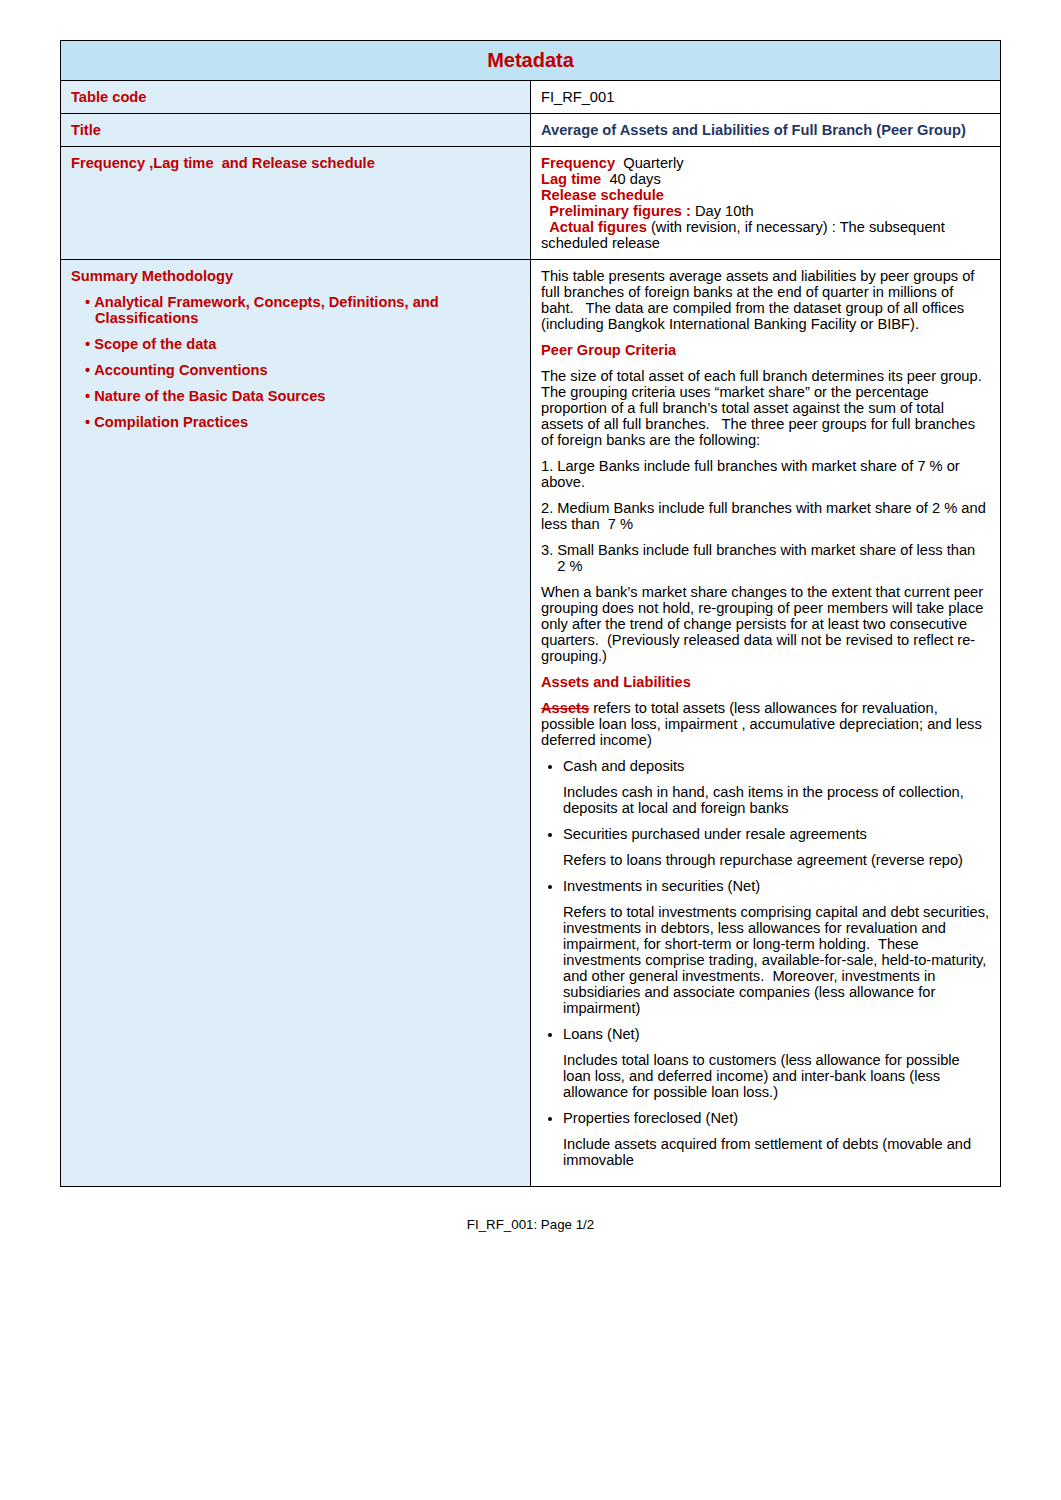| Metadata |
| Table code | FI_RF_001 |
| Title | Average of Assets and Liabilities of Full Branch (Peer Group) |
| Frequency ,Lag time and Release schedule | Frequency Quarterly Lag time 40 days Release schedule Preliminary figures : Day 10th Actual figures (with revision, if necessary) : The subsequent scheduled release |
| Summary Methodology Analytical Framework, Concepts, Definitions, and Classifications Scope of the data Accounting Conventions Nature of the Basic Data Sources Compilation Practices | This table presents average assets and liabilities by peer groups of full branches of foreign banks at the end of quarter in millions of baht. The data are compiled from the dataset group of all offices (including Bangkok International Banking Facility or BIBF). Peer Group Criteria The size of total asset of each full branch determines its peer group. The grouping criteria uses “market share” or the percentage proportion of a full branch’s total asset against the sum of total assets of all full branches. The three peer groups for full branches of foreign banks are the following: 1. Large Banks include full branches with market share of 7 % or above. 2. Medium Banks include full branches with market share of 2 % and less than 7 % 3. Small Banks include full branches with market share of less than 2 % When a bank’s market share changes to the extent that current peer grouping does not hold, re-grouping of peer members will take place only after the trend of change persists for at least two consecutive quarters. (Previously released data will not be revised to reflect re-grouping.) Assets and Liabilities Assets refers to total assets (less allowances for revaluation, possible loan loss, impairment , accumulative depreciation; and less deferred income) Cash and deposits Includes cash in hand, cash items in the process of collection, deposits at local and foreign banks Securities purchased under resale agreements Refers to loans through repurchase agreement (reverse repo) Investments in securities (Net) Refers to total investments comprising capital and debt securities, investments in debtors, less allowances for revaluation and impairment, for short-term or long-term holding. These investments comprise trading, available-for-sale, held-to-maturity, and other general investments. Moreover, investments in subsidiaries and associate companies (less allowance for impairment) Loans (Net) Includes total loans to customers (less allowance for possible loan loss, and deferred income) and inter-bank loans (less allowance for possible loan loss.) Properties foreclosed (Net) Include assets acquired from settlement of debts (movable and immovable |
FI_RF_001: Page 1/2